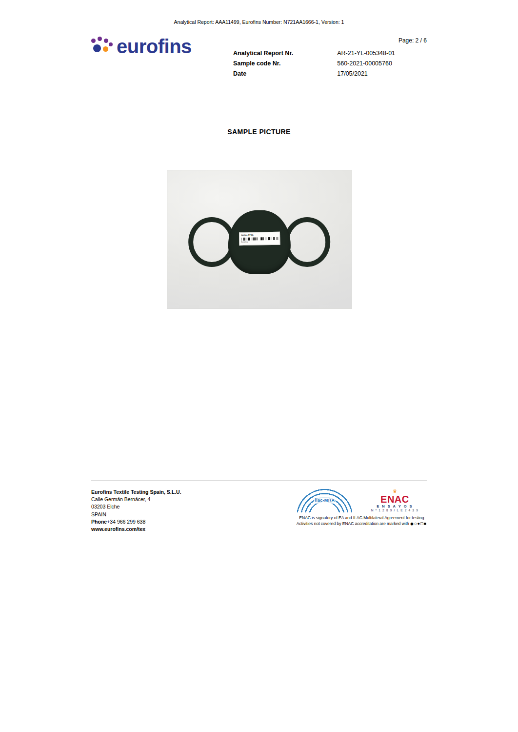Analytical Report: AAA11499, Eurofins Number: N721AA1666-1, Version: 1
eurofins
Page: 2 / 6
| Analytical Report Nr. | AR-21-YL-005348-01 |
| Sample code Nr. | 560-2021-00005760 |
| Date | 17/05/2021 |
SAMPLE PICTURE
U
0000-5760
Eurofins
Eurofins Textile Testing Spain, S.L.U.
Calle Germán Bernácer, 4
03203 Elche
SPAIN
Phone+34 966 299 638
www.eurofins.com/tex
ilac-MRA
♛
ENAC
E N S A Y O S
N º 1 2 8 9 / L E 2 4 3 9
ENAC is signatory of EA and ILAC Multilateral Agreement for testing
Activities not covered by ENAC accreditation are marked with ◆○●□■